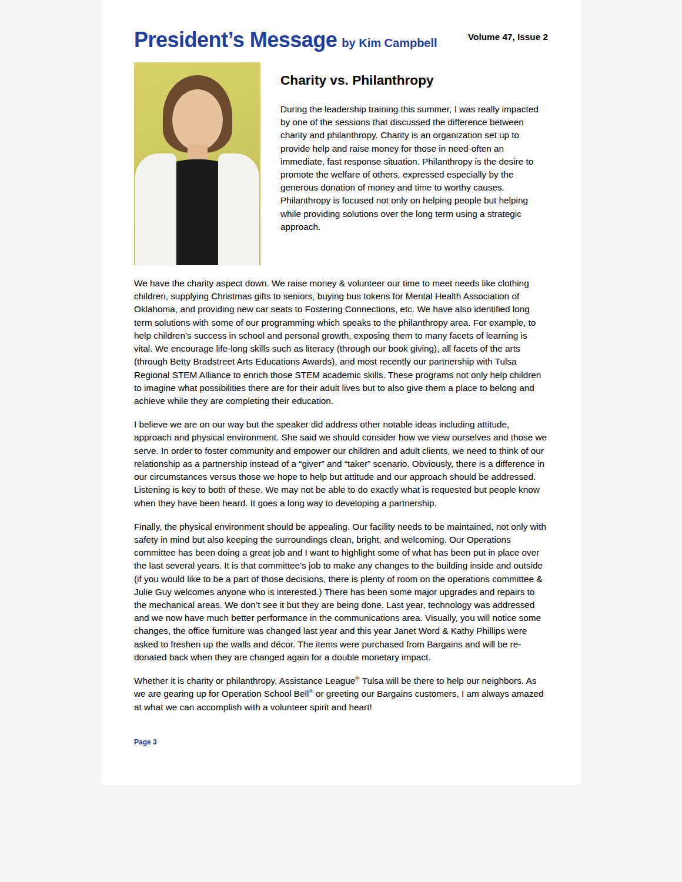Volume 47, Issue 2
President’s Message
by Kim Campbell
Charity vs. Philanthropy
During the leadership training this summer, I was really impacted by one of the sessions that discussed the difference between charity and philanthropy. Charity is an organization set up to provide help and raise money for those in need-often an immediate, fast response situation. Philanthropy is the desire to promote the welfare of others, expressed especially by the generous donation of money and time to worthy causes. Philanthropy is focused not only on helping people but helping while providing solutions over the long term using a strategic approach.
We have the charity aspect down. We raise money & volunteer our time to meet needs like clothing children, supplying Christmas gifts to seniors, buying bus tokens for Mental Health Association of Oklahoma, and providing new car seats to Fostering Connections, etc. We have also identified long term solutions with some of our programming which speaks to the philanthropy area. For example, to help children’s success in school and personal growth, exposing them to many facets of learning is vital. We encourage life-long skills such as literacy (through our book giving), all facets of the arts (through Betty Bradstreet Arts Educations Awards), and most recently our partnership with Tulsa Regional STEM Alliance to enrich those STEM academic skills. These programs not only help children to imagine what possibilities there are for their adult lives but to also give them a place to belong and achieve while they are completing their education.
I believe we are on our way but the speaker did address other notable ideas including attitude, approach and physical environment. She said we should consider how we view ourselves and those we serve. In order to foster community and empower our children and adult clients, we need to think of our relationship as a partnership instead of a “giver” and “taker” scenario. Obviously, there is a difference in our circumstances versus those we hope to help but attitude and our approach should be addressed. Listening is key to both of these. We may not be able to do exactly what is requested but people know when they have been heard. It goes a long way to developing a partnership.
Finally, the physical environment should be appealing. Our facility needs to be maintained, not only with safety in mind but also keeping the surroundings clean, bright, and welcoming. Our Operations committee has been doing a great job and I want to highlight some of what has been put in place over the last several years. It is that committee’s job to make any changes to the building inside and outside (if you would like to be a part of those decisions, there is plenty of room on the operations committee & Julie Guy welcomes anyone who is interested.) There has been some major upgrades and repairs to the mechanical areas. We don’t see it but they are being done. Last year, technology was addressed and we now have much better performance in the communications area. Visually, you will notice some changes, the office furniture was changed last year and this year Janet Word & Kathy Phillips were asked to freshen up the walls and décor. The items were purchased from Bargains and will be re-donated back when they are changed again for a double monetary impact.
Whether it is charity or philanthropy, Assistance League® Tulsa will be there to help our neighbors. As we are gearing up for Operation School Bell® or greeting our Bargains customers, I am always amazed at what we can accomplish with a volunteer spirit and heart!
Page 3